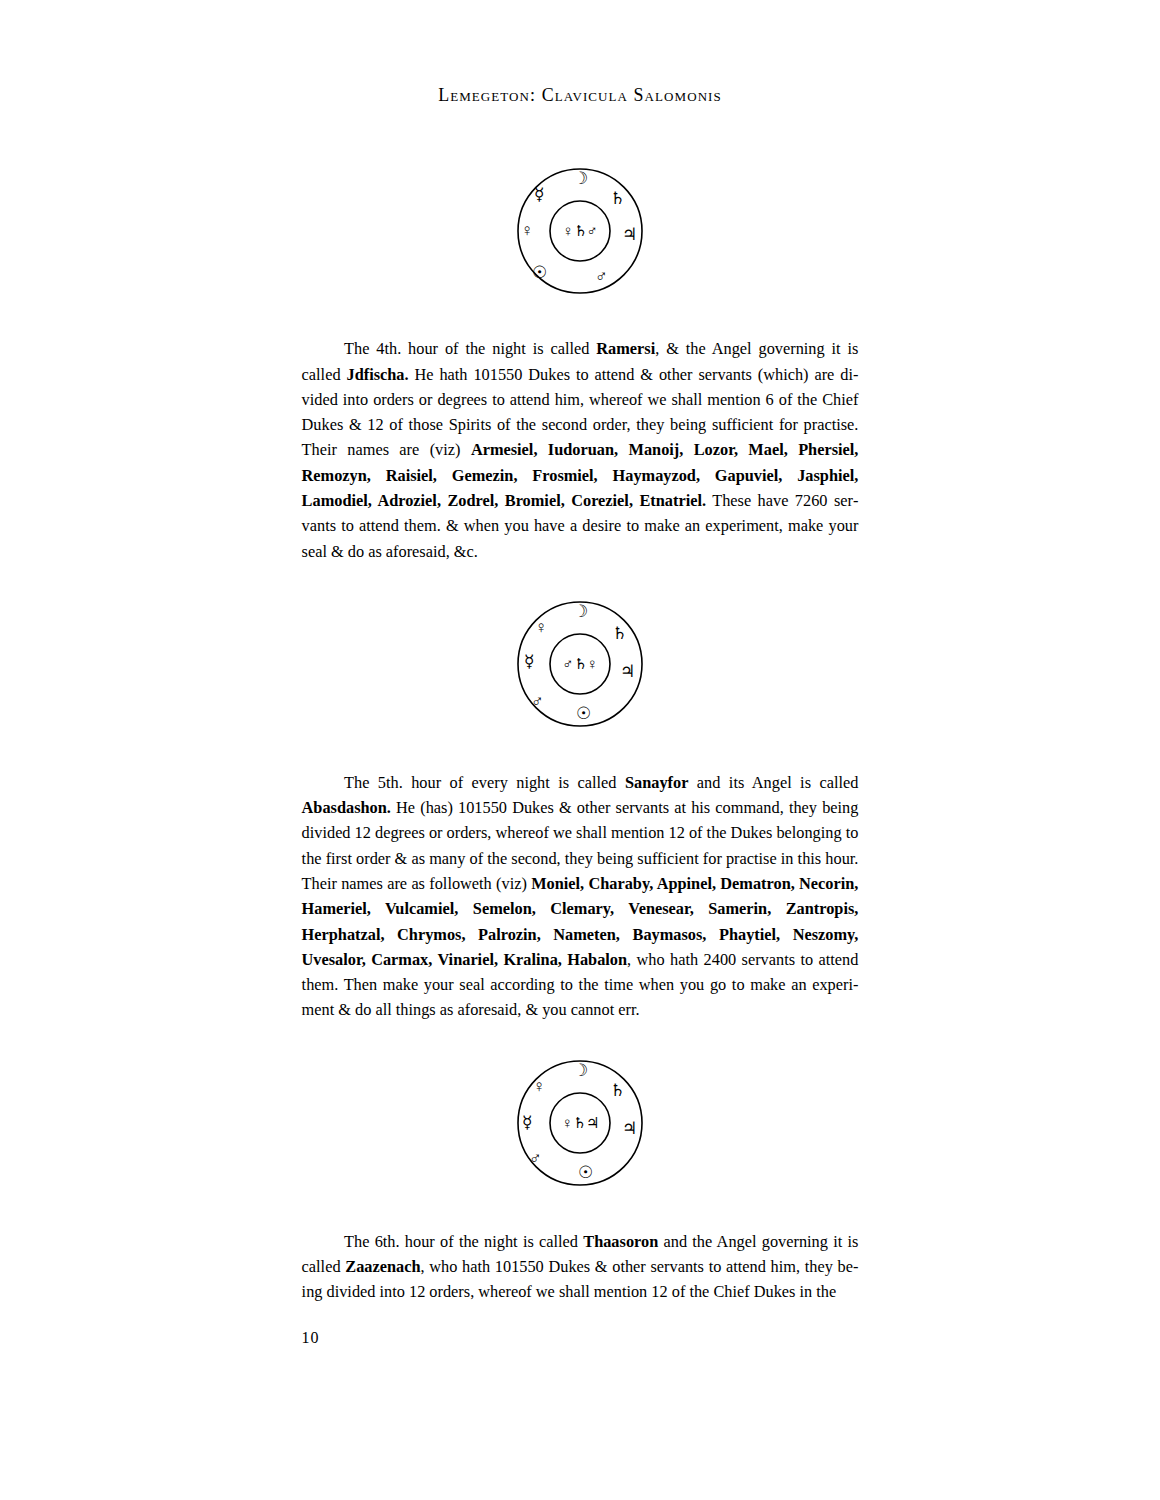Lemegeton: Clavicula Salomonis
☽ ♄ ♃ ♂ ☉ ♀ ☿ ♀♄♂
The 4th. hour of the night is called Ramersi, & the Angel governing it is called Jdfischa. He hath 101550 Dukes to attend & other servants (which) are divided into orders or degrees to attend him, whereof we shall mention 6 of the Chief Dukes & 12 of those Spirits of the second order, they being sufficient for practise. Their names are (viz) Armesiel, Iudoruan, Manoij, Lozor, Mael, Phersiel, Remozyn, Raisiel, Gemezin, Frosmiel, Haymayzod, Gapuviel, Jasphiel, Lamodiel, Adroziel, Zodrel, Bromiel, Coreziel, Etnatriel. These have 7260 servants to attend them. & when you have a desire to make an experiment, make your seal & do as aforesaid, &c.
☽ ♄ ♃ ☉ ♂ ☿ ♀ ♂♄♀
The 5th. hour of every night is called Sanayfor and its Angel is called Abasdashon. He (has) 101550 Dukes & other servants at his command, they being divided 12 degrees or orders, whereof we shall mention 12 of the Dukes belonging to the first order & as many of the second, they being sufficient for practise in this hour. Their names are as followeth (viz) Moniel, Charaby, Appinel, Dematron, Necorin, Hameriel, Vulcamiel, Semelon, Clemary, Venesear, Samerin, Zantropis, Herphatzal, Chrymos, Palrozin, Nameten, Baymasos, Phaytiel, Neszomy, Uvesalor, Carmax, Vinariel, Kralina, Habalon, who hath 2400 servants to attend them. Then make your seal according to the time when you go to make an experiment & do all things as aforesaid, & you cannot err.
☽ ♄ ♃ ☉ ♂ ☿ ♀ ♀♄♃
The 6th. hour of the night is called Thaasoron and the Angel governing it is called Zaazenach, who hath 101550 Dukes & other servants to attend him, they being divided into 12 orders, whereof we shall mention 12 of the Chief Dukes in the
10